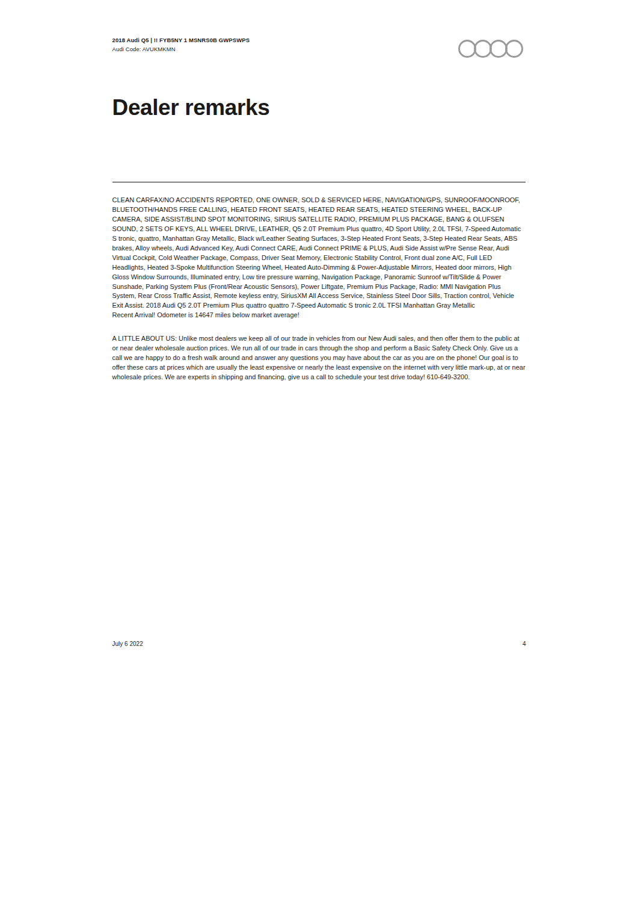2018 Audi Q5 | !! FYB5NY 1 MSNRS0B GWPSWPS
Audi Code: AVUKMKMN
Dealer remarks
CLEAN CARFAX/NO ACCIDENTS REPORTED, ONE OWNER, SOLD & SERVICED HERE, NAVIGATION/GPS, SUNROOF/MOONROOF, BLUETOOTH/HANDS FREE CALLING, HEATED FRONT SEATS, HEATED REAR SEATS, HEATED STEERING WHEEL, BACK-UP CAMERA, SIDE ASSIST/BLIND SPOT MONITORING, SIRIUS SATELLITE RADIO, PREMIUM PLUS PACKAGE, BANG & OLUFSEN SOUND, 2 SETS OF KEYS, ALL WHEEL DRIVE, LEATHER, Q5 2.0T Premium Plus quattro, 4D Sport Utility, 2.0L TFSI, 7-Speed Automatic S tronic, quattro, Manhattan Gray Metallic, Black w/Leather Seating Surfaces, 3-Step Heated Front Seats, 3-Step Heated Rear Seats, ABS brakes, Alloy wheels, Audi Advanced Key, Audi Connect CARE, Audi Connect PRIME & PLUS, Audi Side Assist w/Pre Sense Rear, Audi Virtual Cockpit, Cold Weather Package, Compass, Driver Seat Memory, Electronic Stability Control, Front dual zone A/C, Full LED Headlights, Heated 3-Spoke Multifunction Steering Wheel, Heated Auto-Dimming & Power-Adjustable Mirrors, Heated door mirrors, High Gloss Window Surrounds, Illuminated entry, Low tire pressure warning, Navigation Package, Panoramic Sunroof w/Tilt/Slide & Power Sunshade, Parking System Plus (Front/Rear Acoustic Sensors), Power Liftgate, Premium Plus Package, Radio: MMI Navigation Plus System, Rear Cross Traffic Assist, Remote keyless entry, SiriusXM All Access Service, Stainless Steel Door Sills, Traction control, Vehicle Exit Assist. 2018 Audi Q5 2.0T Premium Plus quattro quattro 7-Speed Automatic S tronic 2.0L TFSI Manhattan Gray Metallic
Recent Arrival! Odometer is 14647 miles below market average!
A LITTLE ABOUT US: Unlike most dealers we keep all of our trade in vehicles from our New Audi sales, and then offer them to the public at or near dealer wholesale auction prices. We run all of our trade in cars through the shop and perform a Basic Safety Check Only. Give us a call we are happy to do a fresh walk around and answer any questions you may have about the car as you are on the phone! Our goal is to offer these cars at prices which are usually the least expensive or nearly the least expensive on the internet with very little mark-up, at or near wholesale prices. We are experts in shipping and financing, give us a call to schedule your test drive today! 610-649-3200.
July 6 2022
4